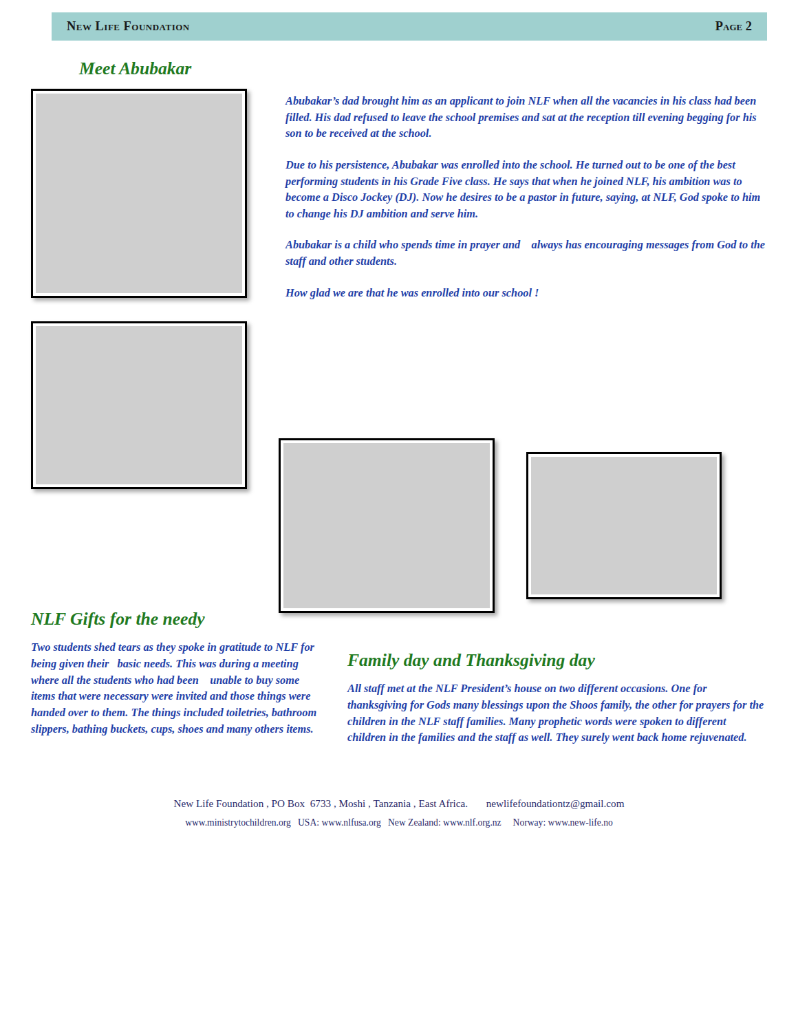New Life Foundation Page 2
Meet Abubakar
Abubakar’s dad brought him as an applicant to join NLF when all the vacancies in his class had been filled. His dad refused to leave the school premises and sat at the reception till evening begging for his son to be received at the school.
Due to his persistence, Abubakar was enrolled into the school. He turned out to be one of the best performing students in his Grade Five class. He says that when he joined NLF, his ambition was to become a Disco Jockey (DJ). Now he desires to be a pastor in future, saying, at NLF, God spoke to him to change his DJ ambition and serve him.
Abubakar is a child who spends time in prayer and always has encouraging messages from God to the staff and other students.
How glad we are that he was enrolled into our school !
NLF Gifts for the needy
Two students shed tears as they spoke in gratitude to NLF for being given their basic needs. This was during a meeting where all the students who had been unable to buy some items that were necessary were invited and those things were handed over to them. The things included toiletries, bathroom slippers, bathing buckets, cups, shoes and many others items.
Family day and Thanksgiving day
All staff met at the NLF President’s house on two different occasions. One for thanksgiving for Gods many blessings upon the Shoos family, the other for prayers for the children in the NLF staff families. Many prophetic words were spoken to different children in the families and the staff as well. They surely went back home rejuvenated.
New Life Foundation , PO Box 6733 , Moshi , Tanzania , East Africa. newlifefoundationtz@gmail.com
www.ministrytochildren.org USA: www.nlfusa.org New Zealand: www.nlf.org.nz Norway: www.new-life.no